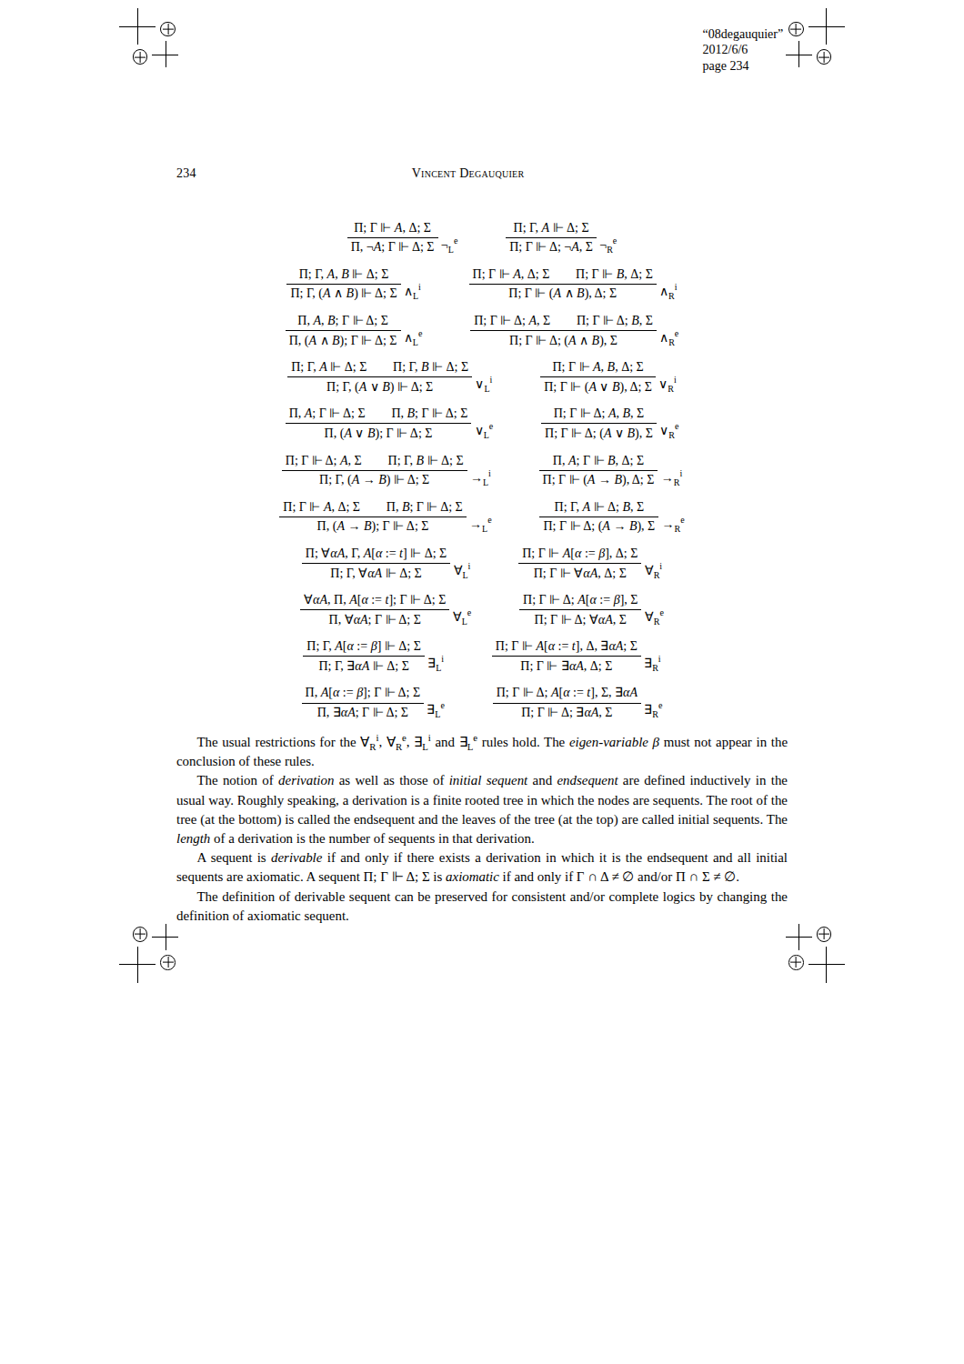“08degauquier”
2012/6/6
page 234
234 Vincent Degauquier
Π; Γ ⊩ A, Δ; Σ Π, ¬A; Γ ⊩ Δ; Σ ¬Le Π; Γ, A ⊩ Δ; Σ Π; Γ ⊩ Δ; ¬A, Σ ¬Re
Π; Γ, A, B ⊩ Δ; Σ Π; Γ, (A ∧ B) ⊩ Δ; Σ ∧Li Π; Γ ⊩ A, Δ; Σ Π; Γ ⊩ B, Δ; Σ Π; Γ ⊩ (A ∧ B), Δ; Σ ∧Ri
Π, A, B; Γ ⊩ Δ; Σ Π, (A ∧ B); Γ ⊩ Δ; Σ ∧Le Π; Γ ⊩ Δ; A, Σ Π; Γ ⊩ Δ; B, Σ Π; Γ ⊩ Δ; (A ∧ B), Σ ∧Re
Π; Γ, A ⊩ Δ; Σ Π; Γ, B ⊩ Δ; Σ Π; Γ, (A ∨ B) ⊩ Δ; Σ ∨Li Π; Γ ⊩ A, B, Δ; Σ Π; Γ ⊩ (A ∨ B), Δ; Σ ∨Ri
Π, A; Γ ⊩ Δ; Σ Π, B; Γ ⊩ Δ; Σ Π, (A ∨ B); Γ ⊩ Δ; Σ ∨Le Π; Γ ⊩ Δ; A, B, Σ Π; Γ ⊩ Δ; (A ∨ B), Σ ∨Re
Π; Γ ⊩ Δ; A, Σ Π; Γ, B ⊩ Δ; Σ Π; Γ, (A → B) ⊩ Δ; Σ →Li Π, A; Γ ⊩ B, Δ; Σ Π; Γ ⊩ (A → B), Δ; Σ →Ri
Π; Γ ⊩ A, Δ; Σ Π, B; Γ ⊩ Δ; Σ Π, (A → B); Γ ⊩ Δ; Σ →Le Π; Γ, A ⊩ Δ; B, Σ Π; Γ ⊩ Δ; (A → B), Σ →Re
Π; ∀αA, Γ, A[α := t] ⊩ Δ; Σ Π; Γ, ∀αA ⊩ Δ; Σ ∀Li Π; Γ ⊩ A[α := β], Δ; Σ Π; Γ ⊩ ∀αA, Δ; Σ ∀Ri
∀αA, Π, A[α := t]; Γ ⊩ Δ; Σ Π, ∀αA; Γ ⊩ Δ; Σ ∀Le Π; Γ ⊩ Δ; A[α := β], Σ Π; Γ ⊩ Δ; ∀αA, Σ ∀Re
Π; Γ, A[α := β] ⊩ Δ; Σ Π; Γ, ∃αA ⊩ Δ; Σ ∃Li Π; Γ ⊩ A[α := t], Δ, ∃αA; Σ Π; Γ ⊩ ∃αA, Δ; Σ ∃Ri
Π, A[α := β]; Γ ⊩ Δ; Σ Π, ∃αA; Γ ⊩ Δ; Σ ∃Le Π; Γ ⊩ Δ; A[α := t], Σ, ∃αA Π; Γ ⊩ Δ; ∃αA, Σ ∃Re
The usual restrictions for the ∀Ri, ∀Re, ∃Li and ∃Le rules hold. The eigen-variable β must not appear in the conclusion of these rules.
The notion of derivation as well as those of initial sequent and endsequent are defined inductively in the usual way. Roughly speaking, a derivation is a finite rooted tree in which the nodes are sequents. The root of the tree (at the bottom) is called the endsequent and the leaves of the tree (at the top) are called initial sequents. The length of a derivation is the number of sequents in that derivation.
A sequent is derivable if and only if there exists a derivation in which it is the endsequent and all initial sequents are axiomatic. A sequent Π; Γ ⊩ Δ; Σ is axiomatic if and only if Γ ∩ Δ ≠ ∅ and/or Π ∩ Σ ≠ ∅.
The definition of derivable sequent can be preserved for consistent and/or complete logics by changing the definition of axiomatic sequent.